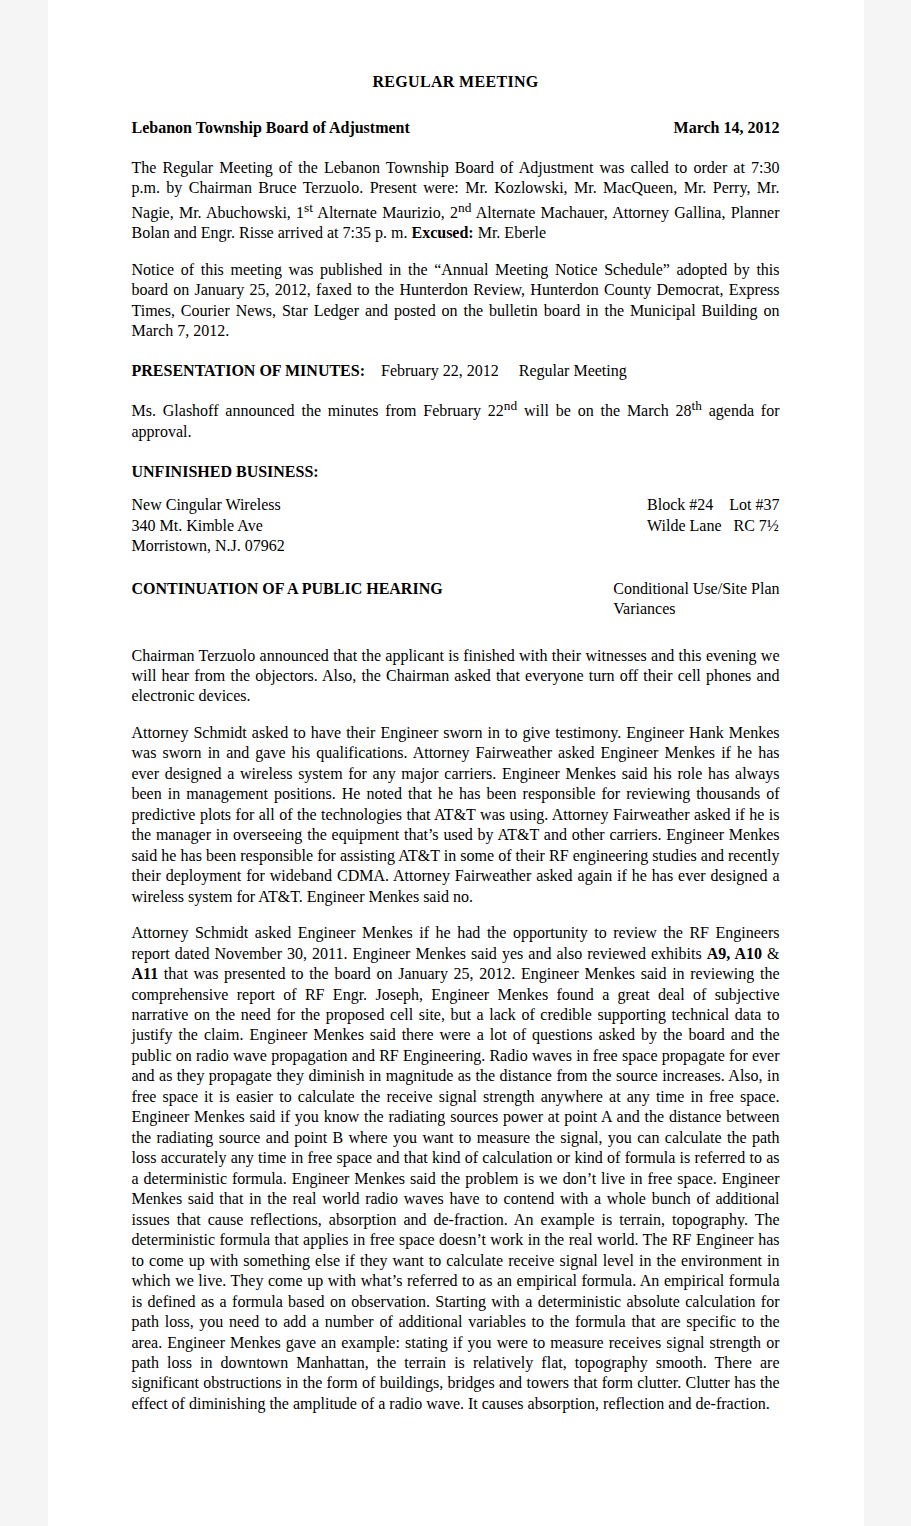REGULAR MEETING
Lebanon Township Board of Adjustment March 14, 2012
The Regular Meeting of the Lebanon Township Board of Adjustment was called to order at 7:30 p.m. by Chairman Bruce Terzuolo. Present were: Mr. Kozlowski, Mr. MacQueen, Mr. Perry, Mr. Nagie, Mr. Abuchowski, 1st Alternate Maurizio, 2nd Alternate Machauer, Attorney Gallina, Planner Bolan and Engr. Risse arrived at 7:35 p. m. Excused: Mr. Eberle
Notice of this meeting was published in the “Annual Meeting Notice Schedule” adopted by this board on January 25, 2012, faxed to the Hunterdon Review, Hunterdon County Democrat, Express Times, Courier News, Star Ledger and posted on the bulletin board in the Municipal Building on March 7, 2012.
PRESENTATION OF MINUTES: February 22, 2012 Regular Meeting
Ms. Glashoff announced the minutes from February 22nd will be on the March 28th agenda for approval.
UNFINISHED BUSINESS:
New Cingular Wireless 340 Mt. Kimble Ave Morristown, N.J. 07962
Block #24 Lot #37 Wilde Lane RC 7½
CONTINUATION OF A PUBLIC HEARING
Conditional Use/Site Plan Variances
Chairman Terzuolo announced that the applicant is finished with their witnesses and this evening we will hear from the objectors. Also, the Chairman asked that everyone turn off their cell phones and electronic devices.
Attorney Schmidt asked to have their Engineer sworn in to give testimony. Engineer Hank Menkes was sworn in and gave his qualifications. Attorney Fairweather asked Engineer Menkes if he has ever designed a wireless system for any major carriers. Engineer Menkes said his role has always been in management positions. He noted that he has been responsible for reviewing thousands of predictive plots for all of the technologies that AT&T was using. Attorney Fairweather asked if he is the manager in overseeing the equipment that’s used by AT&T and other carriers. Engineer Menkes said he has been responsible for assisting AT&T in some of their RF engineering studies and recently their deployment for wideband CDMA. Attorney Fairweather asked again if he has ever designed a wireless system for AT&T. Engineer Menkes said no.
Attorney Schmidt asked Engineer Menkes if he had the opportunity to review the RF Engineers report dated November 30, 2011. Engineer Menkes said yes and also reviewed exhibits A9, A10 & A11 that was presented to the board on January 25, 2012. Engineer Menkes said in reviewing the comprehensive report of RF Engr. Joseph, Engineer Menkes found a great deal of subjective narrative on the need for the proposed cell site, but a lack of credible supporting technical data to justify the claim. Engineer Menkes said there were a lot of questions asked by the board and the public on radio wave propagation and RF Engineering. Radio waves in free space propagate for ever and as they propagate they diminish in magnitude as the distance from the source increases. Also, in free space it is easier to calculate the receive signal strength anywhere at any time in free space. Engineer Menkes said if you know the radiating sources power at point A and the distance between the radiating source and point B where you want to measure the signal, you can calculate the path loss accurately any time in free space and that kind of calculation or kind of formula is referred to as a deterministic formula. Engineer Menkes said the problem is we don’t live in free space. Engineer Menkes said that in the real world radio waves have to contend with a whole bunch of additional issues that cause reflections, absorption and de-fraction. An example is terrain, topography. The deterministic formula that applies in free space doesn’t work in the real world. The RF Engineer has to come up with something else if they want to calculate receive signal level in the environment in which we live. They come up with what’s referred to as an empirical formula. An empirical formula is defined as a formula based on observation. Starting with a deterministic absolute calculation for path loss, you need to add a number of additional variables to the formula that are specific to the area. Engineer Menkes gave an example: stating if you were to measure receives signal strength or path loss in downtown Manhattan, the terrain is relatively flat, topography smooth. There are significant obstructions in the form of buildings, bridges and towers that form clutter. Clutter has the effect of diminishing the amplitude of a radio wave. It causes absorption, reflection and de-fraction.